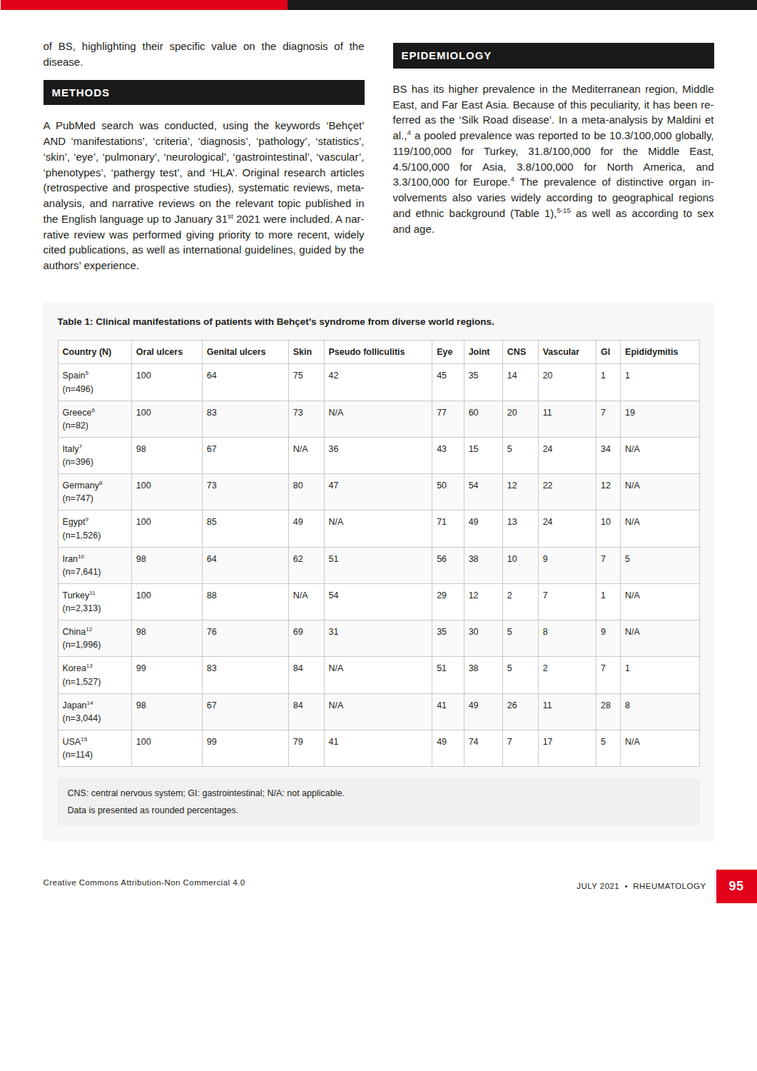of BS, highlighting their specific value on the diagnosis of the disease.
METHODS
A PubMed search was conducted, using the keywords ‘Behçet’ AND ‘manifestations’, ‘criteria’, ‘diagnosis’, ‘pathology’, ‘statistics’, ‘skin’, ‘eye’, ‘pulmonary’, ‘neurological’, ‘gastrointestinal’, ‘vascular’, ‘phenotypes’, ‘pathergy test’, and ‘HLA’. Original research articles (retrospective and prospective studies), systematic reviews, meta-analysis, and narrative reviews on the relevant topic published in the English language up to January 31st 2021 were included. A narrative review was performed giving priority to more recent, widely cited publications, as well as international guidelines, guided by the authors’ experience.
EPIDEMIOLOGY
BS has its higher prevalence in the Mediterranean region, Middle East, and Far East Asia. Because of this peculiarity, it has been referred as the ‘Silk Road disease’. In a meta-analysis by Maldini et al.,4 a pooled prevalence was reported to be 10.3/100,000 globally, 119/100,000 for Turkey, 31.8/100,000 for the Middle East, 4.5/100,000 for Asia, 3.8/100,000 for North America, and 3.3/100,000 for Europe.4 The prevalence of distinctive organ involvements also varies widely according to geographical regions and ethnic background (Table 1),5-15 as well as according to sex and age.
Table 1: Clinical manifestations of patients with Behçet’s syndrome from diverse world regions.
| Country (N) | Oral ulcers | Genital ulcers | Skin | Pseudo folliculitis | Eye | Joint | CNS | Vascular | GI | Epididymitis |
| --- | --- | --- | --- | --- | --- | --- | --- | --- | --- | --- |
| Spain 5 (n=496) | 100 | 64 | 75 | 42 | 45 | 35 | 14 | 20 | 1 | 1 |
| Greece 6 (n=82) | 100 | 83 | 73 | N/A | 77 | 60 | 20 | 11 | 7 | 19 |
| Italy 7 (n=396) | 98 | 67 | N/A | 36 | 43 | 15 | 5 | 24 | 34 | N/A |
| Germany 8 (n=747) | 100 | 73 | 80 | 47 | 50 | 54 | 12 | 22 | 12 | N/A |
| Egypt 9 (n=1,526) | 100 | 85 | 49 | N/A | 71 | 49 | 13 | 24 | 10 | N/A |
| Iran 10 (n=7,641) | 98 | 64 | 62 | 51 | 56 | 38 | 10 | 9 | 7 | 5 |
| Turkey 11 (n=2,313) | 100 | 88 | N/A | 54 | 29 | 12 | 2 | 7 | 1 | N/A |
| China 12 (n=1,996) | 98 | 76 | 69 | 31 | 35 | 30 | 5 | 8 | 9 | N/A |
| Korea 13 (n=1,527) | 99 | 83 | 84 | N/A | 51 | 38 | 5 | 2 | 7 | 1 |
| Japan 14 (n=3,044) | 98 | 67 | 84 | N/A | 41 | 49 | 26 | 11 | 28 | 8 |
| USA 15 (n=114) | 100 | 99 | 79 | 41 | 49 | 74 | 7 | 17 | 5 | N/A |
CNS: central nervous system; GI: gastrointestinal; N/A: not applicable.
Data is presented as rounded percentages.
Creative Commons Attribution-Non Commercial 4.0
JULY 2021 • RHEUMATOLOGY
95